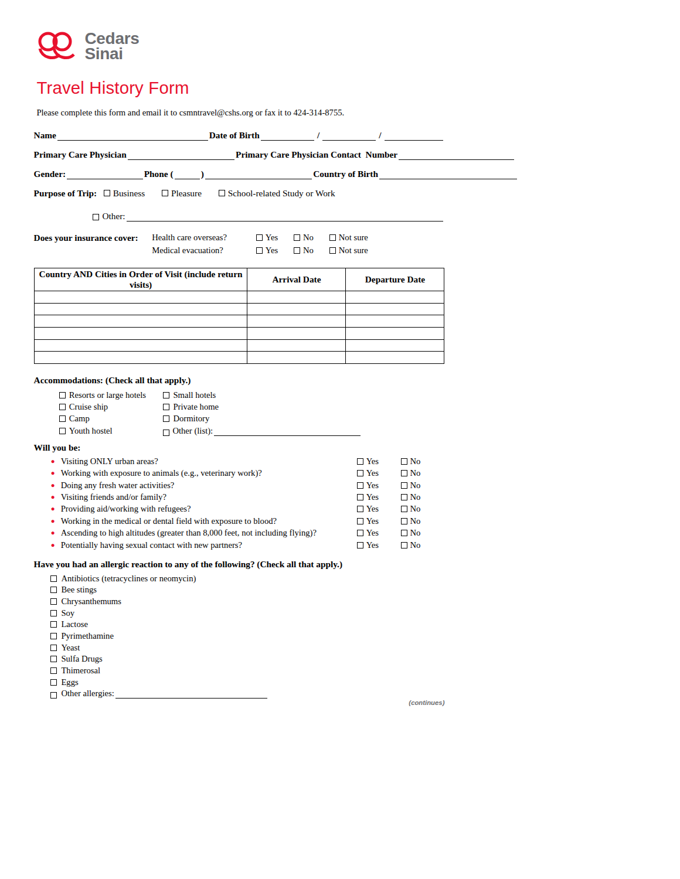Cedars
Sinai
Travel History Form
Please complete this form and email it to csmntravel@cshs.org or fax it to 424-314-8755.
Name Date of Birth / /
Primary Care Physician Primary Care Physician Contact Number
Gender: Phone ( ) Country of Birth
Purpose of Trip: Business Pleasure School-related Study or Work
Other:
Does your insurance cover:
Health care overseas? Yes No Not sure
Medical evacuation? Yes No Not sure
| Country AND Cities in Order of Visit (include return visits) | Arrival Date | Departure Date |
| --- | --- | --- |
Accommodations: (Check all that apply.)
Resorts or large hotels
Small hotels
Cruise ship
Private home
Camp
Dormitory
Youth hostel
Other (list):
Will you be:
● Visiting ONLY urban areas? Yes No
● Working with exposure to animals (e.g., veterinary work)? Yes No
● Doing any fresh water activities? Yes No
● Visiting friends and/or family? Yes No
● Providing aid/working with refugees? Yes No
● Working in the medical or dental field with exposure to blood? Yes No
● Ascending to high altitudes (greater than 8,000 feet, not including flying)? Yes No
● Potentially having sexual contact with new partners? Yes No
Have you had an allergic reaction to any of the following? (Check all that apply.)
Antibiotics (tetracyclines or neomycin)
Bee stings
Chrysanthemums
Soy
Lactose
Pyrimethamine
Yeast
Sulfa Drugs
Thimerosal
Eggs
Other allergies:
(continues)